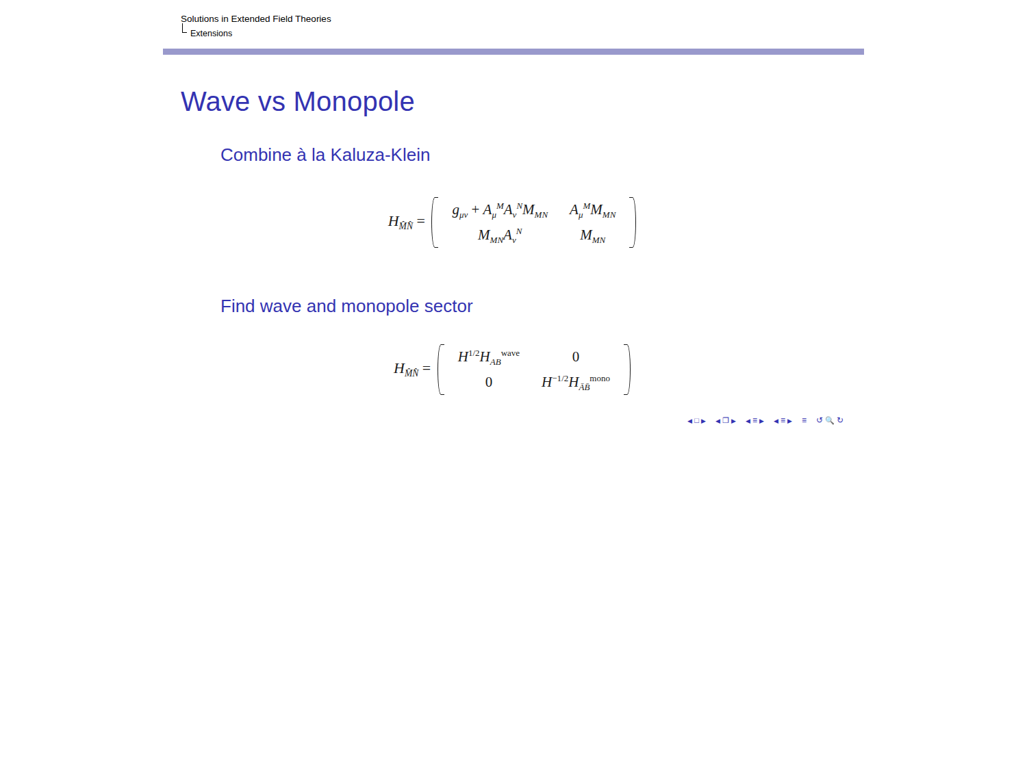Solutions in Extended Field Theories
Extensions
Wave vs Monopole
Combine à la Kaluza-Klein
HM̂N̂ =
| g μν + A μ M A ν N M MN | A μ M M MN |
| M MN A ν N | M MN |
Find wave and monopole sector
HM̂N̂ =
| H 1/2 H AB wave | 0 |
| 0 | H −1/2 H ĀB̄ mono |